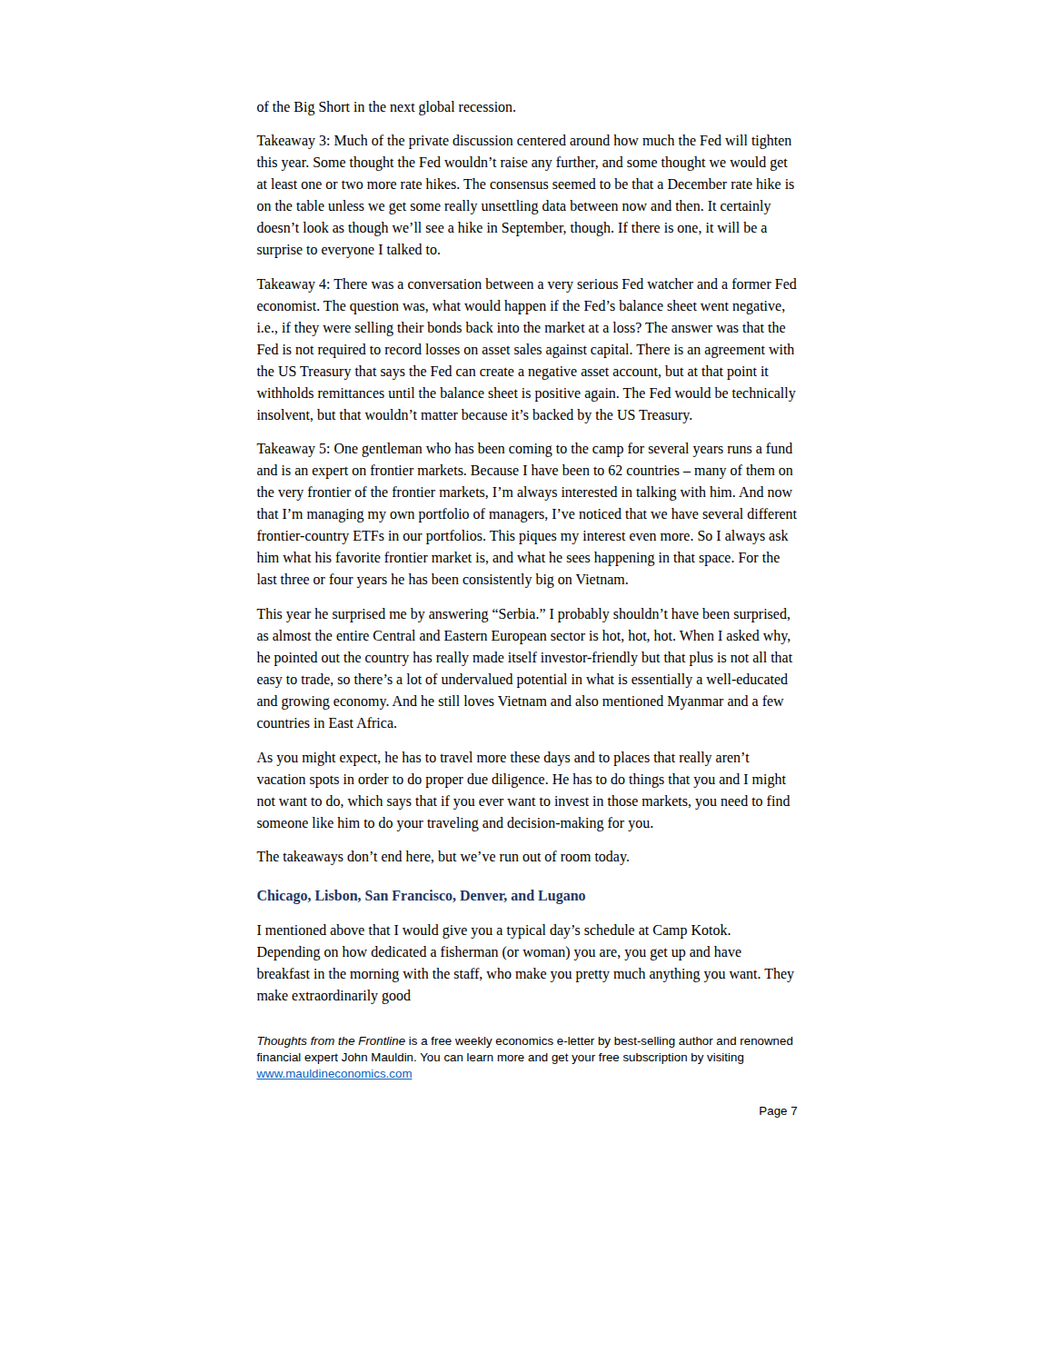of the Big Short in the next global recession.
Takeaway 3: Much of the private discussion centered around how much the Fed will tighten this year. Some thought the Fed wouldn’t raise any further, and some thought we would get at least one or two more rate hikes. The consensus seemed to be that a December rate hike is on the table unless we get some really unsettling data between now and then. It certainly doesn’t look as though we’ll see a hike in September, though. If there is one, it will be a surprise to everyone I talked to.
Takeaway 4: There was a conversation between a very serious Fed watcher and a former Fed economist. The question was, what would happen if the Fed’s balance sheet went negative, i.e., if they were selling their bonds back into the market at a loss? The answer was that the Fed is not required to record losses on asset sales against capital. There is an agreement with the US Treasury that says the Fed can create a negative asset account, but at that point it withholds remittances until the balance sheet is positive again. The Fed would be technically insolvent, but that wouldn’t matter because it’s backed by the US Treasury.
Takeaway 5: One gentleman who has been coming to the camp for several years runs a fund and is an expert on frontier markets. Because I have been to 62 countries – many of them on the very frontier of the frontier markets, I’m always interested in talking with him. And now that I’m managing my own portfolio of managers, I’ve noticed that we have several different frontier-country ETFs in our portfolios. This piques my interest even more. So I always ask him what his favorite frontier market is, and what he sees happening in that space. For the last three or four years he has been consistently big on Vietnam.
This year he surprised me by answering “Serbia.” I probably shouldn’t have been surprised, as almost the entire Central and Eastern European sector is hot, hot, hot. When I asked why, he pointed out the country has really made itself investor-friendly but that plus is not all that easy to trade, so there’s a lot of undervalued potential in what is essentially a well-educated and growing economy. And he still loves Vietnam and also mentioned Myanmar and a few countries in East Africa.
As you might expect, he has to travel more these days and to places that really aren’t vacation spots in order to do proper due diligence. He has to do things that you and I might not want to do, which says that if you ever want to invest in those markets, you need to find someone like him to do your traveling and decision-making for you.
The takeaways don’t end here, but we’ve run out of room today.
Chicago, Lisbon, San Francisco, Denver, and Lugano
I mentioned above that I would give you a typical day’s schedule at Camp Kotok. Depending on how dedicated a fisherman (or woman) you are, you get up and have breakfast in the morning with the staff, who make you pretty much anything you want. They make extraordinarily good
Thoughts from the Frontline is a free weekly economics e-letter by best-selling author and renowned financial expert John Mauldin. You can learn more and get your free subscription by visiting www.mauldineconomics.com
Page 7